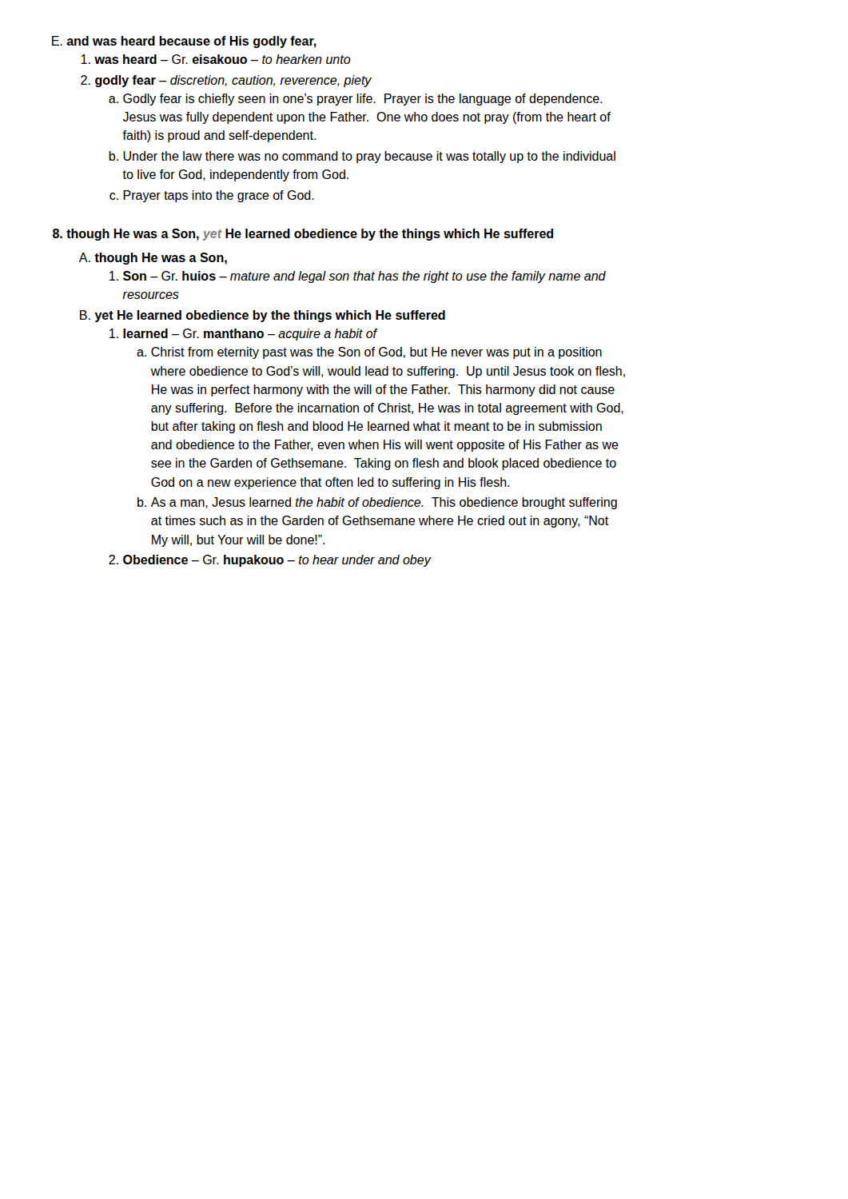and was heard because of His godly fear,
was heard – Gr. eisakouo – to hearken unto
godly fear – discretion, caution, reverence, piety
Godly fear is chiefly seen in one’s prayer life. Prayer is the language of dependence. Jesus was fully dependent upon the Father. One who does not pray (from the heart of faith) is proud and self-dependent.
Under the law there was no command to pray because it was totally up to the individual to live for God, independently from God.
Prayer taps into the grace of God.
though He was a Son, yet He learned obedience by the things which He suffered
though He was a Son,
Son – Gr. huios – mature and legal son that has the right to use the family name and resources
yet He learned obedience by the things which He suffered
learned – Gr. manthano – acquire a habit of
Christ from eternity past was the Son of God, but He never was put in a position where obedience to God’s will, would lead to suffering. Up until Jesus took on flesh, He was in perfect harmony with the will of the Father. This harmony did not cause any suffering. Before the incarnation of Christ, He was in total agreement with God, but after taking on flesh and blood He learned what it meant to be in submission and obedience to the Father, even when His will went opposite of His Father as we see in the Garden of Gethsemane. Taking on flesh and blook placed obedience to God on a new experience that often led to suffering in His flesh.
As a man, Jesus learned the habit of obedience. This obedience brought suffering at times such as in the Garden of Gethsemane where He cried out in agony, “Not My will, but Your will be done!”.
Obedience – Gr. hupakouo – to hear under and obey